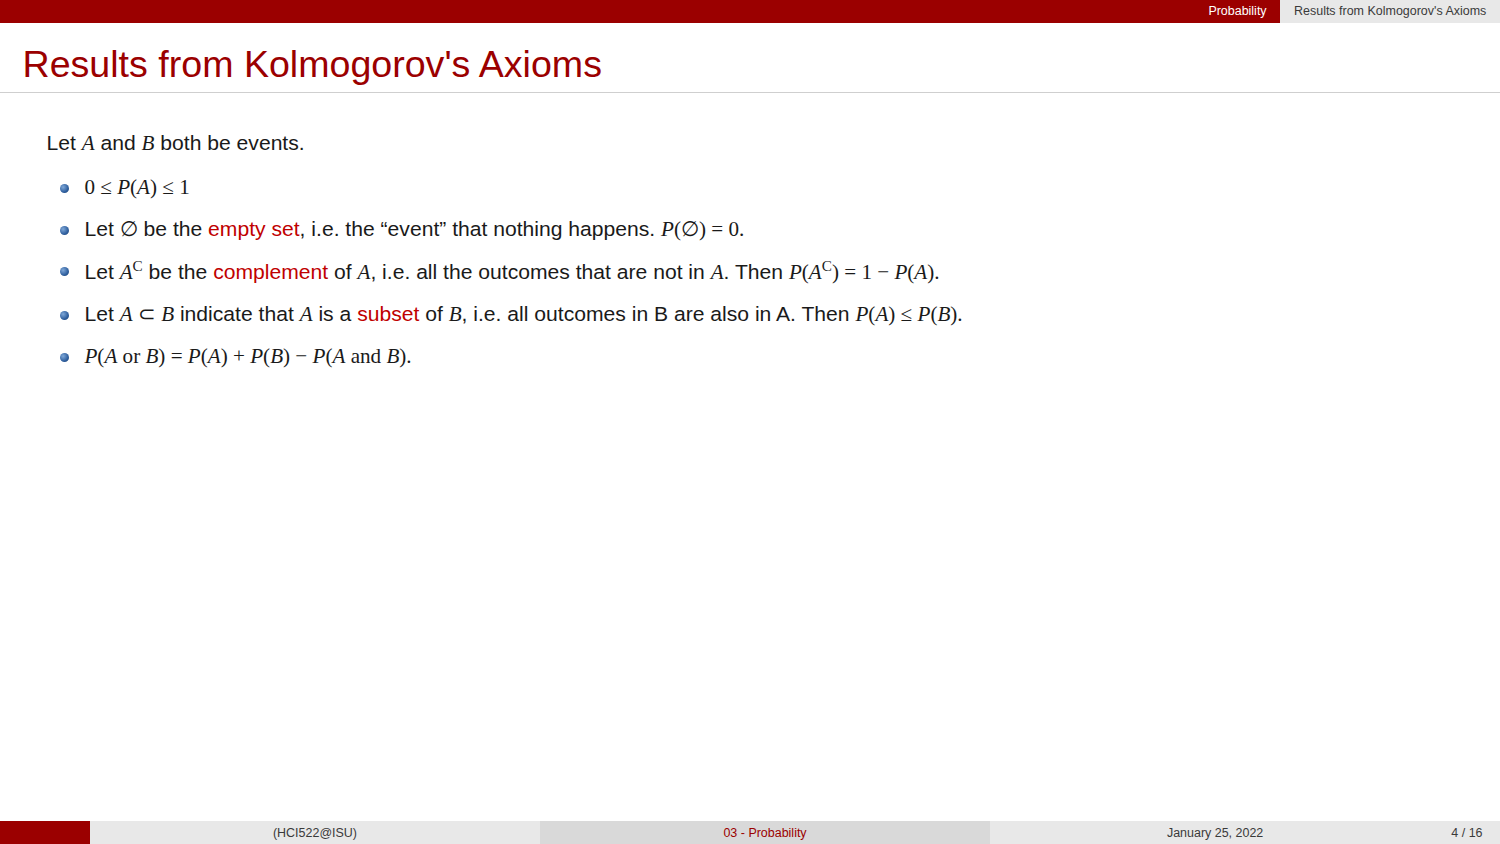Probability
Results from Kolmogorov's Axioms
Results from Kolmogorov's Axioms
Let A and B both be events.
0 ≤ P(A) ≤ 1
Let ∅ be the empty set, i.e. the “event” that nothing happens. P(∅) = 0.
Let AC be the complement of A, i.e. all the outcomes that are not in A. Then P(AC) = 1 − P(A).
Let A ⊂ B indicate that A is a subset of B, i.e. all outcomes in B are also in A. Then P(A) ≤ P(B).
P(A or B) = P(A) + P(B) − P(A and B).
(HCI522@ISU)
03 - Probability
January 25, 2022
4 / 16